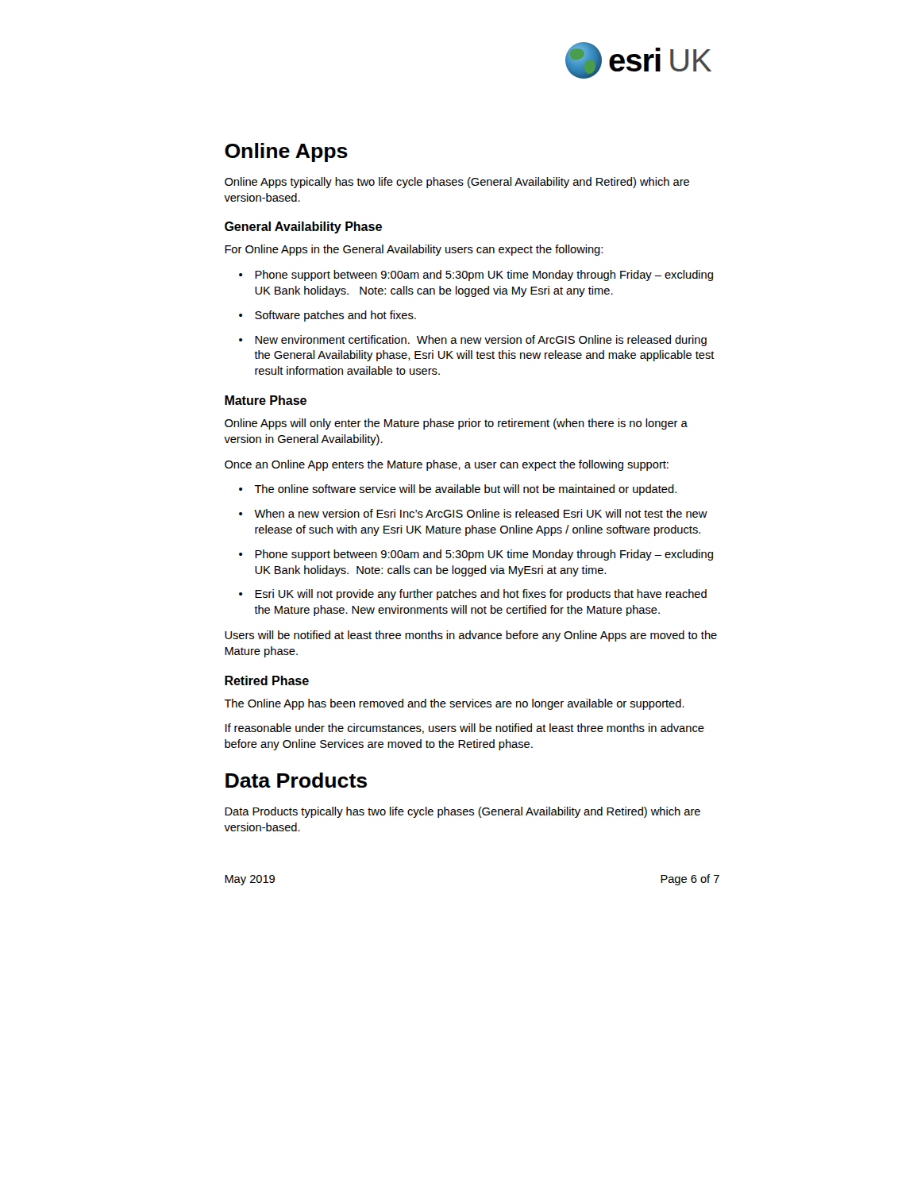esri UK
Online Apps
Online Apps typically has two life cycle phases (General Availability and Retired) which are version-based.
General Availability Phase
For Online Apps in the General Availability users can expect the following:
Phone support between 9:00am and 5:30pm UK time Monday through Friday – excluding UK Bank holidays. Note: calls can be logged via My Esri at any time.
Software patches and hot fixes.
New environment certification. When a new version of ArcGIS Online is released during the General Availability phase, Esri UK will test this new release and make applicable test result information available to users.
Mature Phase
Online Apps will only enter the Mature phase prior to retirement (when there is no longer a version in General Availability).
Once an Online App enters the Mature phase, a user can expect the following support:
The online software service will be available but will not be maintained or updated.
When a new version of Esri Inc’s ArcGIS Online is released Esri UK will not test the new release of such with any Esri UK Mature phase Online Apps / online software products.
Phone support between 9:00am and 5:30pm UK time Monday through Friday – excluding UK Bank holidays. Note: calls can be logged via MyEsri at any time.
Esri UK will not provide any further patches and hot fixes for products that have reached the Mature phase. New environments will not be certified for the Mature phase.
Users will be notified at least three months in advance before any Online Apps are moved to the Mature phase.
Retired Phase
The Online App has been removed and the services are no longer available or supported.
If reasonable under the circumstances, users will be notified at least three months in advance before any Online Services are moved to the Retired phase.
Data Products
Data Products typically has two life cycle phases (General Availability and Retired) which are version-based.
May 2019 Page 6 of 7